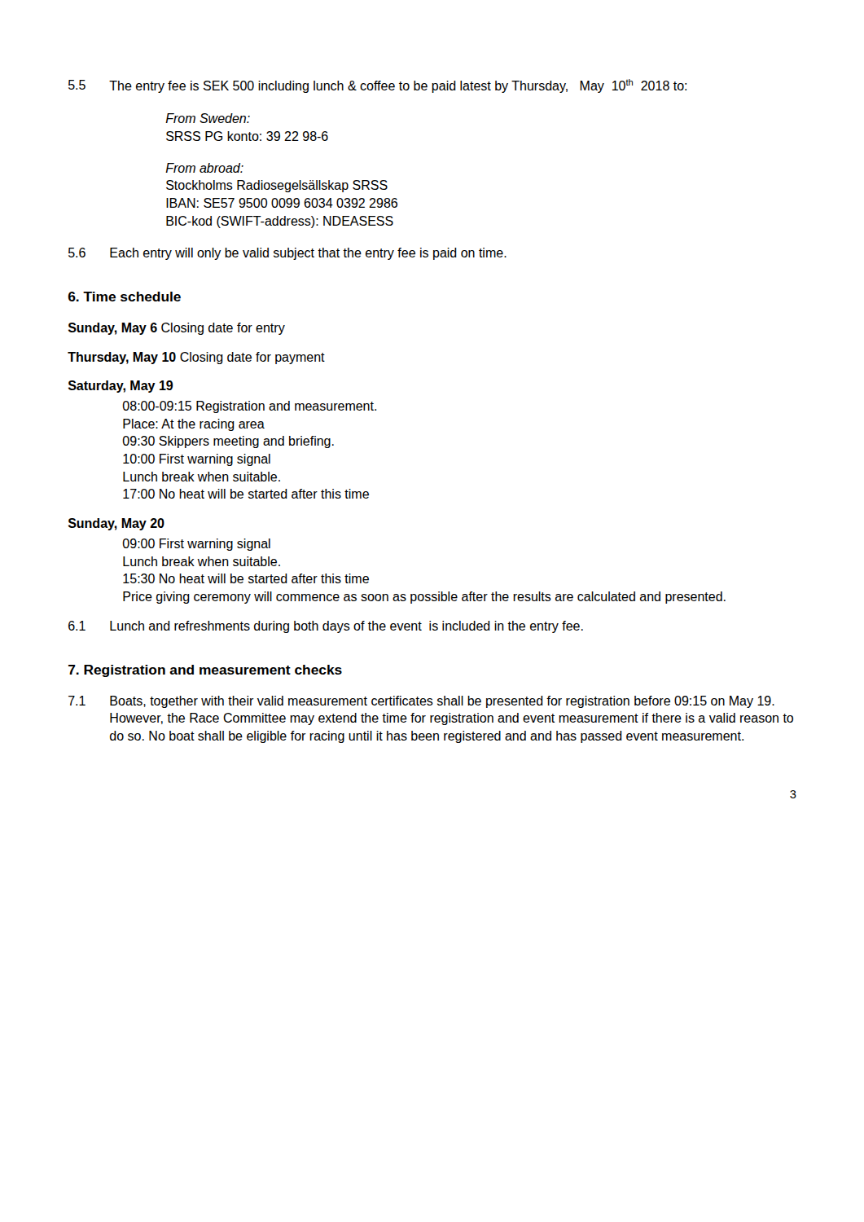5.5
The entry fee is SEK 500 including lunch & coffee to be paid latest by Thursday, May 10th 2018 to:
From Sweden:
SRSS PG konto: 39 22 98-6
From abroad:
Stockholms Radiosegelsällskap SRSS
IBAN: SE57 9500 0099 6034 0392 2986
BIC-kod (SWIFT-address): NDEASESS
5.6
Each entry will only be valid subject that the entry fee is paid on time.
6. Time schedule
Sunday, May 6 Closing date for entry
Thursday, May 10 Closing date for payment
Saturday, May 19
08:00-09:15 Registration and measurement.
Place: At the racing area
09:30 Skippers meeting and briefing.
10:00 First warning signal
Lunch break when suitable.
17:00 No heat will be started after this time
Sunday, May 20
09:00 First warning signal
Lunch break when suitable.
15:30 No heat will be started after this time
Price giving ceremony will commence as soon as possible after the results are calculated and presented.
6.1
Lunch and refreshments during both days of the event is included in the entry fee.
7. Registration and measurement checks
7.1
Boats, together with their valid measurement certificates shall be presented for registration before 09:15 on May 19. However, the Race Committee may extend the time for registration and event measurement if there is a valid reason to do so. No boat shall be eligible for racing until it has been registered and and has passed event measurement.
3